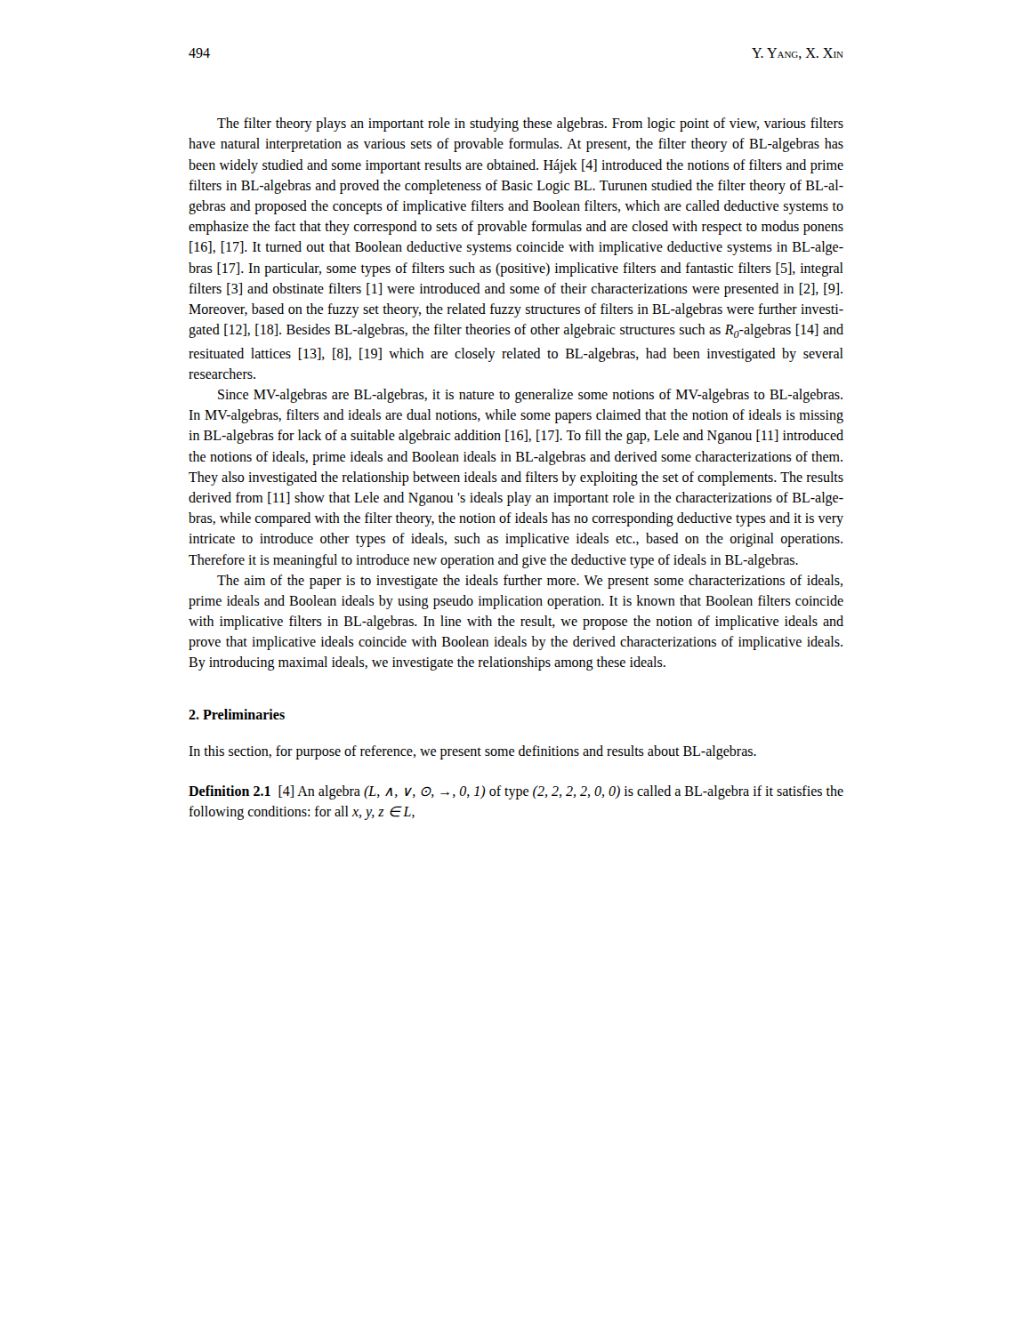494 Y. Yang, X. Xin
The filter theory plays an important role in studying these algebras. From logic point of view, various filters have natural interpretation as various sets of provable formulas. At present, the filter theory of BL-algebras has been widely studied and some important results are obtained. Hájek [4] introduced the notions of filters and prime filters in BL-algebras and proved the completeness of Basic Logic BL. Turunen studied the filter theory of BL-algebras and proposed the concepts of implicative filters and Boolean filters, which are called deductive systems to emphasize the fact that they correspond to sets of provable formulas and are closed with respect to modus ponens [16], [17]. It turned out that Boolean deductive systems coincide with implicative deductive systems in BL-algebras [17]. In particular, some types of filters such as (positive) implicative filters and fantastic filters [5], integral filters [3] and obstinate filters [1] were introduced and some of their characterizations were presented in [2], [9]. Moreover, based on the fuzzy set theory, the related fuzzy structures of filters in BL-algebras were further investigated [12], [18]. Besides BL-algebras, the filter theories of other algebraic structures such as R0-algebras [14] and resituated lattices [13], [8], [19] which are closely related to BL-algebras, had been investigated by several researchers.
Since MV-algebras are BL-algebras, it is nature to generalize some notions of MV-algebras to BL-algebras. In MV-algebras, filters and ideals are dual notions, while some papers claimed that the notion of ideals is missing in BL-algebras for lack of a suitable algebraic addition [16], [17]. To fill the gap, Lele and Nganou [11] introduced the notions of ideals, prime ideals and Boolean ideals in BL-algebras and derived some characterizations of them. They also investigated the relationship between ideals and filters by exploiting the set of complements. The results derived from [11] show that Lele and Nganou 's ideals play an important role in the characterizations of BL-algebras, while compared with the filter theory, the notion of ideals has no corresponding deductive types and it is very intricate to introduce other types of ideals, such as implicative ideals etc., based on the original operations. Therefore it is meaningful to introduce new operation and give the deductive type of ideals in BL-algebras.
The aim of the paper is to investigate the ideals further more. We present some characterizations of ideals, prime ideals and Boolean ideals by using pseudo implication operation. It is known that Boolean filters coincide with implicative filters in BL-algebras. In line with the result, we propose the notion of implicative ideals and prove that implicative ideals coincide with Boolean ideals by the derived characterizations of implicative ideals. By introducing maximal ideals, we investigate the relationships among these ideals.
2. Preliminaries
In this section, for purpose of reference, we present some definitions and results about BL-algebras.
Definition 2.1 [4] An algebra (L, ∧, ∨, ⊙, →, 0, 1) of type (2, 2, 2, 2, 0, 0) is called a BL-algebra if it satisfies the following conditions: for all x, y, z ∈ L,